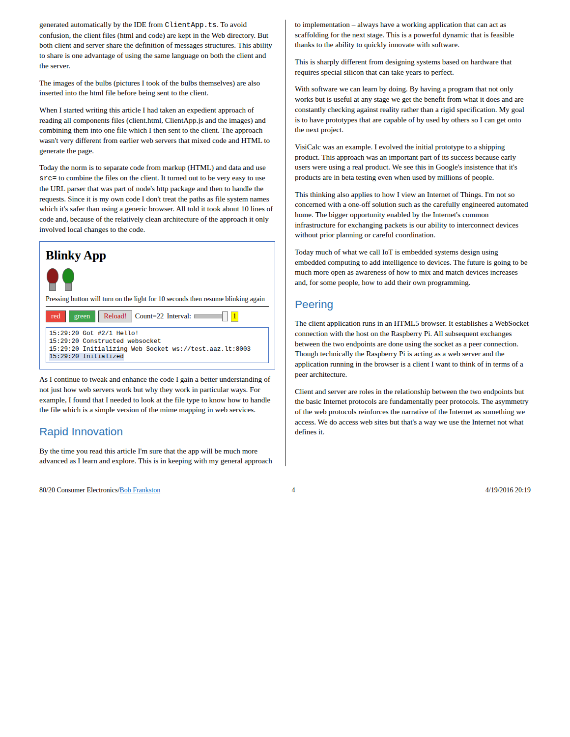generated automatically by the IDE from ClientApp.ts. To avoid confusion, the client files (html and code) are kept in the Web directory. But both client and server share the definition of messages structures. This ability to share is one advantage of using the same language on both the client and the server.
The images of the bulbs (pictures I took of the bulbs themselves) are also inserted into the html file before being sent to the client.
When I started writing this article I had taken an expedient approach of reading all components files (client.html, ClientApp.js and the images) and combining them into one file which I then sent to the client. The approach wasn't very different from earlier web servers that mixed code and HTML to generate the page.
Today the norm is to separate code from markup (HTML) and data and use src= to combine the files on the client. It turned out to be very easy to use the URL parser that was part of node's http package and then to handle the requests. Since it is my own code I don't treat the paths as file system names which it's safer than using a generic browser. All told it took about 10 lines of code and, because of the relatively clean architecture of the approach it only involved local changes to the code.
Blinky App
Pressing button will turn on the light for 10 seconds then resume blinking again
red green Reload! Count=22 Interval: 1
15:29:20 Got #2/1 Hello!
15:29:20 Constructed websocket
15:29:20 Initializing Web Socket ws://test.aaz.lt:8003
15:29:20 Initialized
As I continue to tweak and enhance the code I gain a better understanding of not just how web servers work but why they work in particular ways. For example, I found that I needed to look at the file type to know how to handle the file which is a simple version of the mime mapping in web services.
Rapid Innovation
By the time you read this article I'm sure that the app will be much more advanced as I learn and explore. This is in keeping with my general approach to implementation – always have a working application that can act as scaffolding for the next stage. This is a powerful dynamic that is feasible thanks to the ability to quickly innovate with software.
This is sharply different from designing systems based on hardware that requires special silicon that can take years to perfect.
With software we can learn by doing. By having a program that not only works but is useful at any stage we get the benefit from what it does and are constantly checking against reality rather than a rigid specification. My goal is to have prototypes that are capable of by used by others so I can get onto the next project.
VisiCalc was an example. I evolved the initial prototype to a shipping product. This approach was an important part of its success because early users were using a real product. We see this in Google's insistence that it's products are in beta testing even when used by millions of people.
This thinking also applies to how I view an Internet of Things. I'm not so concerned with a one-off solution such as the carefully engineered automated home. The bigger opportunity enabled by the Internet's common infrastructure for exchanging packets is our ability to interconnect devices without prior planning or careful coordination.
Today much of what we call IoT is embedded systems design using embedded computing to add intelligence to devices. The future is going to be much more open as awareness of how to mix and match devices increases and, for some people, how to add their own programming.
Peering
The client application runs in an HTML5 browser. It establishes a WebSocket connection with the host on the Raspberry Pi. All subsequent exchanges between the two endpoints are done using the socket as a peer connection. Though technically the Raspberry Pi is acting as a web server and the application running in the browser is a client I want to think of in terms of a peer architecture.
Client and server are roles in the relationship between the two endpoints but the basic Internet protocols are fundamentally peer protocols. The asymmetry of the web protocols reinforces the narrative of the Internet as something we access. We do access web sites but that's a way we use the Internet not what defines it.
80/20 Consumer Electronics/Bob Frankston
4
4/19/2016 20:19